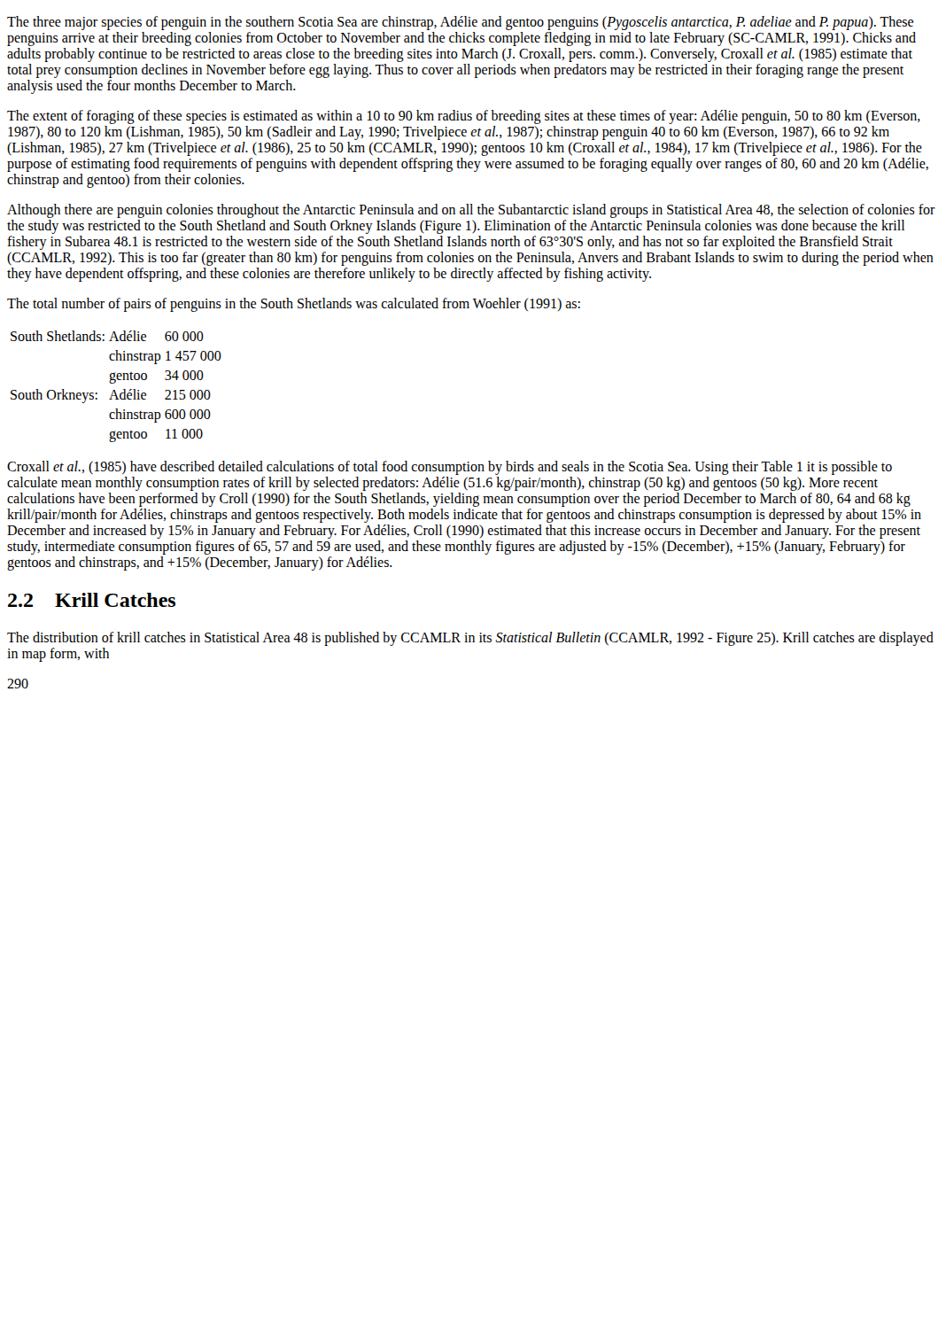The three major species of penguin in the southern Scotia Sea are chinstrap, Adélie and gentoo penguins (Pygoscelis antarctica, P. adeliae and P. papua). These penguins arrive at their breeding colonies from October to November and the chicks complete fledging in mid to late February (SC-CAMLR, 1991). Chicks and adults probably continue to be restricted to areas close to the breeding sites into March (J. Croxall, pers. comm.). Conversely, Croxall et al. (1985) estimate that total prey consumption declines in November before egg laying. Thus to cover all periods when predators may be restricted in their foraging range the present analysis used the four months December to March.
The extent of foraging of these species is estimated as within a 10 to 90 km radius of breeding sites at these times of year: Adélie penguin, 50 to 80 km (Everson, 1987), 80 to 120 km (Lishman, 1985), 50 km (Sadleir and Lay, 1990; Trivelpiece et al., 1987); chinstrap penguin 40 to 60 km (Everson, 1987), 66 to 92 km (Lishman, 1985), 27 km (Trivelpiece et al. (1986), 25 to 50 km (CCAMLR, 1990); gentoos 10 km (Croxall et al., 1984), 17 km (Trivelpiece et al., 1986). For the purpose of estimating food requirements of penguins with dependent offspring they were assumed to be foraging equally over ranges of 80, 60 and 20 km (Adélie, chinstrap and gentoo) from their colonies.
Although there are penguin colonies throughout the Antarctic Peninsula and on all the Subantarctic island groups in Statistical Area 48, the selection of colonies for the study was restricted to the South Shetland and South Orkney Islands (Figure 1). Elimination of the Antarctic Peninsula colonies was done because the krill fishery in Subarea 48.1 is restricted to the western side of the South Shetland Islands north of 63°30'S only, and has not so far exploited the Bransfield Strait (CCAMLR, 1992). This is too far (greater than 80 km) for penguins from colonies on the Peninsula, Anvers and Brabant Islands to swim to during the period when they have dependent offspring, and these colonies are therefore unlikely to be directly affected by fishing activity.
The total number of pairs of penguins in the South Shetlands was calculated from Woehler (1991) as:
| South Shetlands: | Adélie | 60 000 |
| | chinstrap | 1 457 000 |
| | gentoo | 34 000 |
| South Orkneys: | Adélie | 215 000 |
| | chinstrap | 600 000 |
| | gentoo | 11 000 |
Croxall et al., (1985) have described detailed calculations of total food consumption by birds and seals in the Scotia Sea. Using their Table 1 it is possible to calculate mean monthly consumption rates of krill by selected predators: Adélie (51.6 kg/pair/month), chinstrap (50 kg) and gentoos (50 kg). More recent calculations have been performed by Croll (1990) for the South Shetlands, yielding mean consumption over the period December to March of 80, 64 and 68 kg krill/pair/month for Adélies, chinstraps and gentoos respectively. Both models indicate that for gentoos and chinstraps consumption is depressed by about 15% in December and increased by 15% in January and February. For Adélies, Croll (1990) estimated that this increase occurs in December and January. For the present study, intermediate consumption figures of 65, 57 and 59 are used, and these monthly figures are adjusted by -15% (December), +15% (January, February) for gentoos and chinstraps, and +15% (December, January) for Adélies.
2.2 Krill Catches
The distribution of krill catches in Statistical Area 48 is published by CCAMLR in its Statistical Bulletin (CCAMLR, 1992 - Figure 25). Krill catches are displayed in map form, with
290